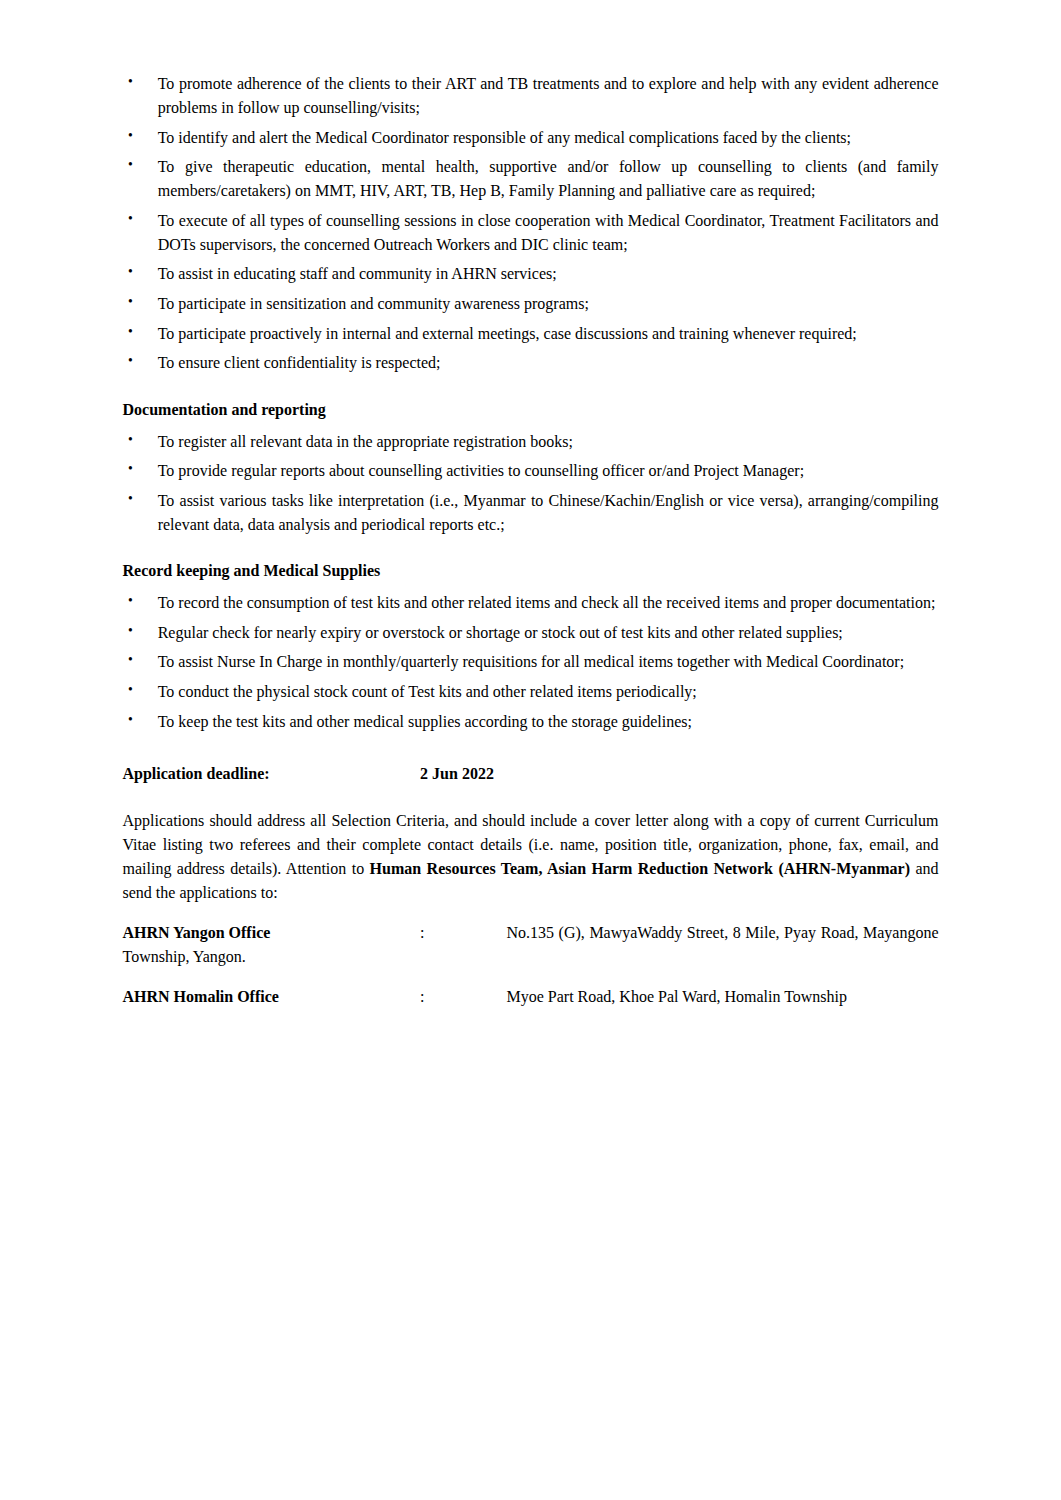To promote adherence of the clients to their ART and TB treatments and to explore and help with any evident adherence problems in follow up counselling/visits;
To identify and alert the Medical Coordinator responsible of any medical complications faced by the clients;
To give therapeutic education, mental health, supportive and/or follow up counselling to clients (and family members/caretakers) on MMT, HIV, ART, TB, Hep B, Family Planning and palliative care as required;
To execute of all types of counselling sessions in close cooperation with Medical Coordinator, Treatment Facilitators and DOTs supervisors, the concerned Outreach Workers and DIC clinic team;
To assist in educating staff and community in AHRN services;
To participate in sensitization and community awareness programs;
To participate proactively in internal and external meetings, case discussions and training whenever required;
To ensure client confidentiality is respected;
Documentation and reporting
To register all relevant data in the appropriate registration books;
To provide regular reports about counselling activities to counselling officer or/and Project Manager;
To assist various tasks like interpretation (i.e., Myanmar to Chinese/Kachin/English or vice versa), arranging/compiling relevant data, data analysis and periodical reports etc.;
Record keeping and Medical Supplies
To record the consumption of test kits and other related items and check all the received items and proper documentation;
Regular check for nearly expiry or overstock or shortage or stock out of test kits and other related supplies;
To assist Nurse In Charge in monthly/quarterly requisitions for all medical items together with Medical Coordinator;
To conduct the physical stock count of Test kits and other related items periodically;
To keep the test kits and other medical supplies according to the storage guidelines;
Application deadline: 2 Jun 2022
Applications should address all Selection Criteria, and should include a cover letter along with a copy of current Curriculum Vitae listing two referees and their complete contact details (i.e. name, position title, organization, phone, fax, email, and mailing address details). Attention to Human Resources Team, Asian Harm Reduction Network (AHRN-Myanmar) and send the applications to:
AHRN Yangon Office: No.135 (G), MawyaWaddy Street, 8 Mile, Pyay Road, Mayangone Township, Yangon.
AHRN Homalin Office: Myoe Part Road, Khoe Pal Ward, Homalin Township